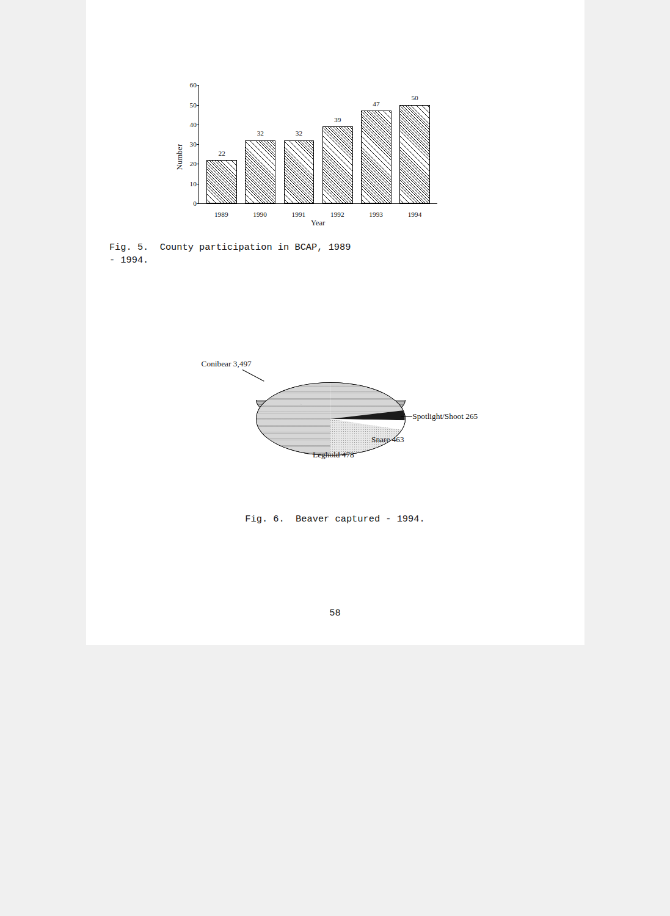Number
60
50
40
30
20
10
0
22
32
32
39
47
50
1989 1990 1991 1992 1993 1994
Year
Fig. 5. County participation in BCAP, 1989
- 1994.
Conibear 3,497 Spotlight/Shoot 265 Snare 463 Leghold 478
Fig. 6. Beaver captured - 1994.
58